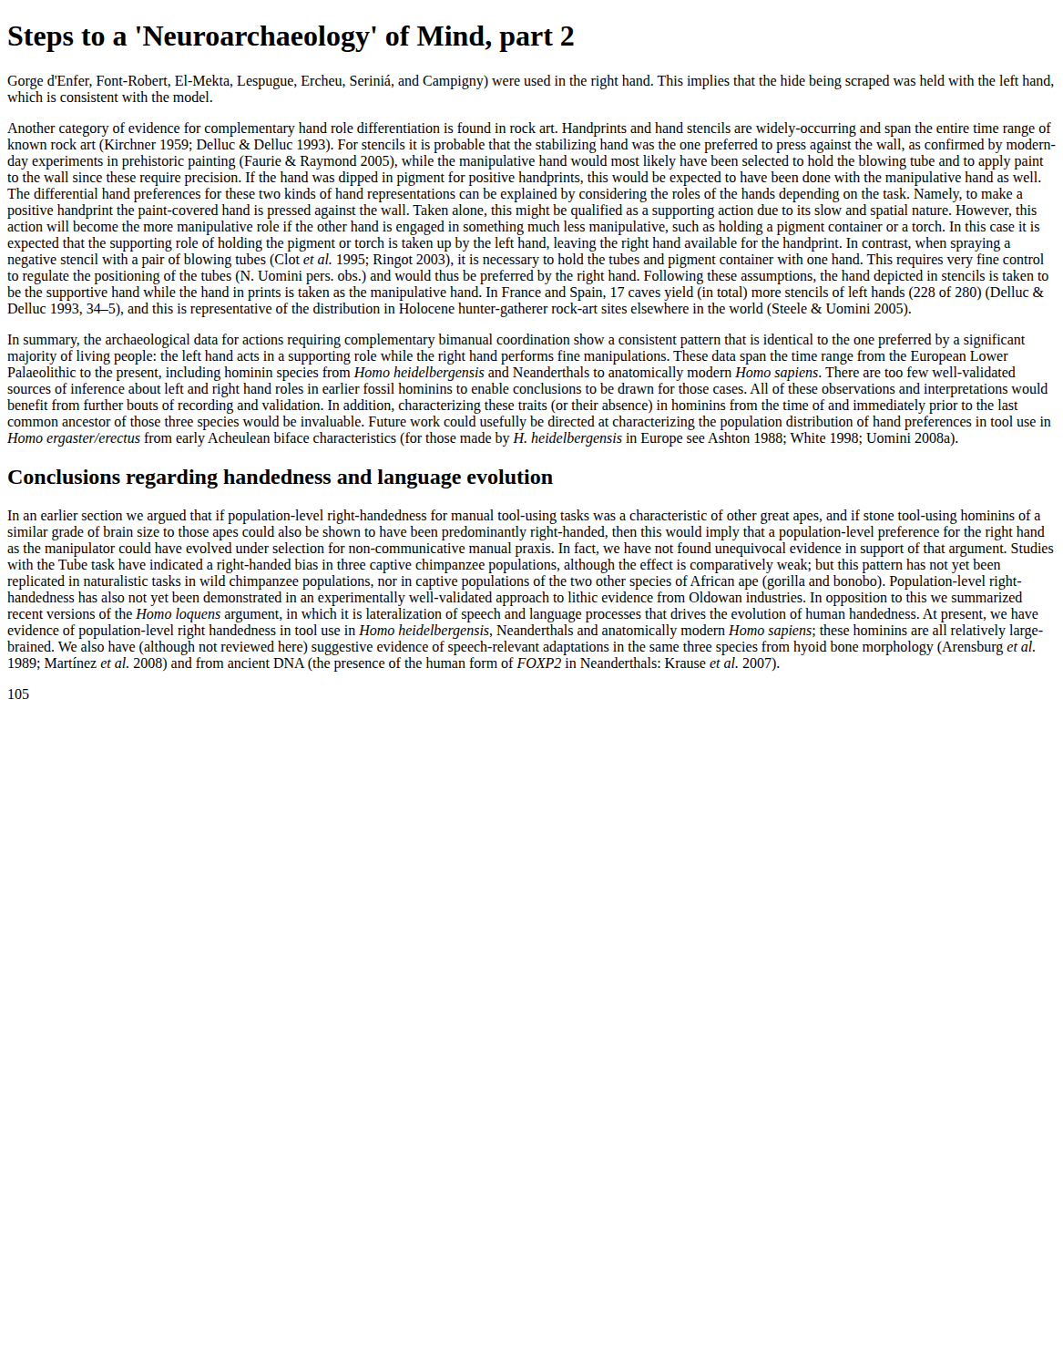Steps to a 'Neuroarchaeology' of Mind, part 2
Gorge d'Enfer, Font-Robert, El-Mekta, Lespugue, Ercheu, Seriniá, and Campigny) were used in the right hand. This implies that the hide being scraped was held with the left hand, which is consistent with the model.
Another category of evidence for complementary hand role differentiation is found in rock art. Handprints and hand stencils are widely-occurring and span the entire time range of known rock art (Kirchner 1959; Delluc & Delluc 1993). For stencils it is probable that the stabilizing hand was the one preferred to press against the wall, as confirmed by modern-day experiments in prehistoric painting (Faurie & Raymond 2005), while the manipulative hand would most likely have been selected to hold the blowing tube and to apply paint to the wall since these require precision. If the hand was dipped in pigment for positive handprints, this would be expected to have been done with the manipulative hand as well. The differential hand preferences for these two kinds of hand representations can be explained by considering the roles of the hands depending on the task. Namely, to make a positive handprint the paint-covered hand is pressed against the wall. Taken alone, this might be qualified as a supporting action due to its slow and spatial nature. However, this action will become the more manipulative role if the other hand is engaged in something much less manipulative, such as holding a pigment container or a torch. In this case it is expected that the supporting role of holding the pigment or torch is taken up by the left hand, leaving the right hand available for the handprint. In contrast, when spraying a negative stencil with a pair of blowing tubes (Clot et al. 1995; Ringot 2003), it is necessary to hold the tubes and pigment container with one hand. This requires very fine control to regulate the positioning of the tubes (N. Uomini pers. obs.) and would thus be preferred by the right hand. Following these assumptions, the hand depicted in stencils is taken to be the supportive hand while the hand in prints is taken as the manipulative hand. In France and Spain, 17 caves yield (in total) more stencils of left hands (228 of 280) (Delluc & Delluc 1993, 34–5), and this is representative of the distribution in Holocene hunter-gatherer rock-art sites elsewhere in the world (Steele & Uomini 2005).
In summary, the archaeological data for actions requiring complementary bimanual coordination show a consistent pattern that is identical to the one preferred by a significant majority of living people: the left hand acts in a supporting role while the right hand performs fine manipulations. These data span the time range from the European Lower Palaeolithic to the present, including hominin species from Homo heidelbergensis and Neanderthals to anatomically modern Homo sapiens. There are too few well-validated sources of inference about left and right hand roles in earlier fossil hominins to enable conclusions to be drawn for those cases. All of these observations and interpretations would benefit from further bouts of recording and validation. In addition, characterizing these traits (or their absence) in hominins from the time of and immediately prior to the last common ancestor of those three species would be invaluable. Future work could usefully be directed at characterizing the population distribution of hand preferences in tool use in Homo ergaster/erectus from early Acheulean biface characteristics (for those made by H. heidelbergensis in Europe see Ashton 1988; White 1998; Uomini 2008a).
Conclusions regarding handedness and language evolution
In an earlier section we argued that if population-level right-handedness for manual tool-using tasks was a characteristic of other great apes, and if stone tool-using hominins of a similar grade of brain size to those apes could also be shown to have been predominantly right-handed, then this would imply that a population-level preference for the right hand as the manipulator could have evolved under selection for non-communicative manual praxis. In fact, we have not found unequivocal evidence in support of that argument. Studies with the Tube task have indicated a right-handed bias in three captive chimpanzee populations, although the effect is comparatively weak; but this pattern has not yet been replicated in naturalistic tasks in wild chimpanzee populations, nor in captive populations of the two other species of African ape (gorilla and bonobo). Population-level right-handedness has also not yet been demonstrated in an experimentally well-validated approach to lithic evidence from Oldowan industries. In opposition to this we summarized recent versions of the Homo loquens argument, in which it is lateralization of speech and language processes that drives the evolution of human handedness. At present, we have evidence of population-level right handedness in tool use in Homo heidelbergensis, Neanderthals and anatomically modern Homo sapiens; these hominins are all relatively large-brained. We also have (although not reviewed here) suggestive evidence of speech-relevant adaptations in the same three species from hyoid bone morphology (Arensburg et al. 1989; Martínez et al. 2008) and from ancient DNA (the presence of the human form of FOXP2 in Neanderthals: Krause et al. 2007).
105